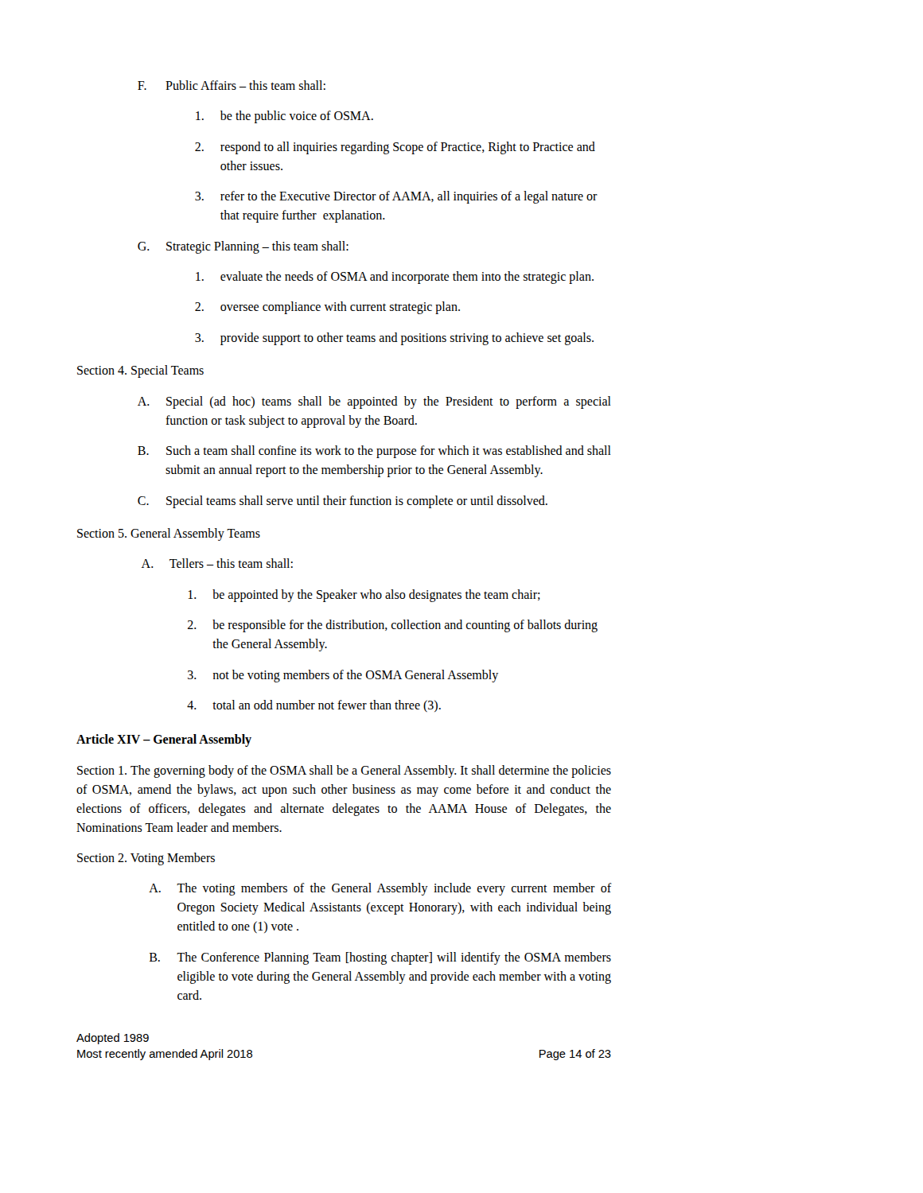F.
Public Affairs – this team shall:
1. be the public voice of OSMA.
2. respond to all inquiries regarding Scope of Practice, Right to Practice and other issues.
3. refer to the Executive Director of AAMA, all inquiries of a legal nature or that require further explanation.
G.
Strategic Planning – this team shall:
1. evaluate the needs of OSMA and incorporate them into the strategic plan.
2. oversee compliance with current strategic plan.
3. provide support to other teams and positions striving to achieve set goals.
Section 4. Special Teams
A. Special (ad hoc) teams shall be appointed by the President to perform a special function or task subject to approval by the Board.
B. Such a team shall confine its work to the purpose for which it was established and shall submit an annual report to the membership prior to the General Assembly.
C. Special teams shall serve until their function is complete or until dissolved.
Section 5. General Assembly Teams
A.
Tellers – this team shall:
1. be appointed by the Speaker who also designates the team chair;
2. be responsible for the distribution, collection and counting of ballots during the General Assembly.
3. not be voting members of the OSMA General Assembly
4. total an odd number not fewer than three (3).
Article XIV – General Assembly
Section 1. The governing body of the OSMA shall be a General Assembly. It shall determine the policies of OSMA, amend the bylaws, act upon such other business as may come before it and conduct the elections of officers, delegates and alternate delegates to the AAMA House of Delegates, the Nominations Team leader and members.
Section 2. Voting Members
A. The voting members of the General Assembly include every current member of Oregon Society Medical Assistants (except Honorary), with each individual being entitled to one (1) vote .
B. The Conference Planning Team [hosting chapter] will identify the OSMA members eligible to vote during the General Assembly and provide each member with a voting card.
Adopted 1989
Most recently amended April 2018
Page 14 of 23